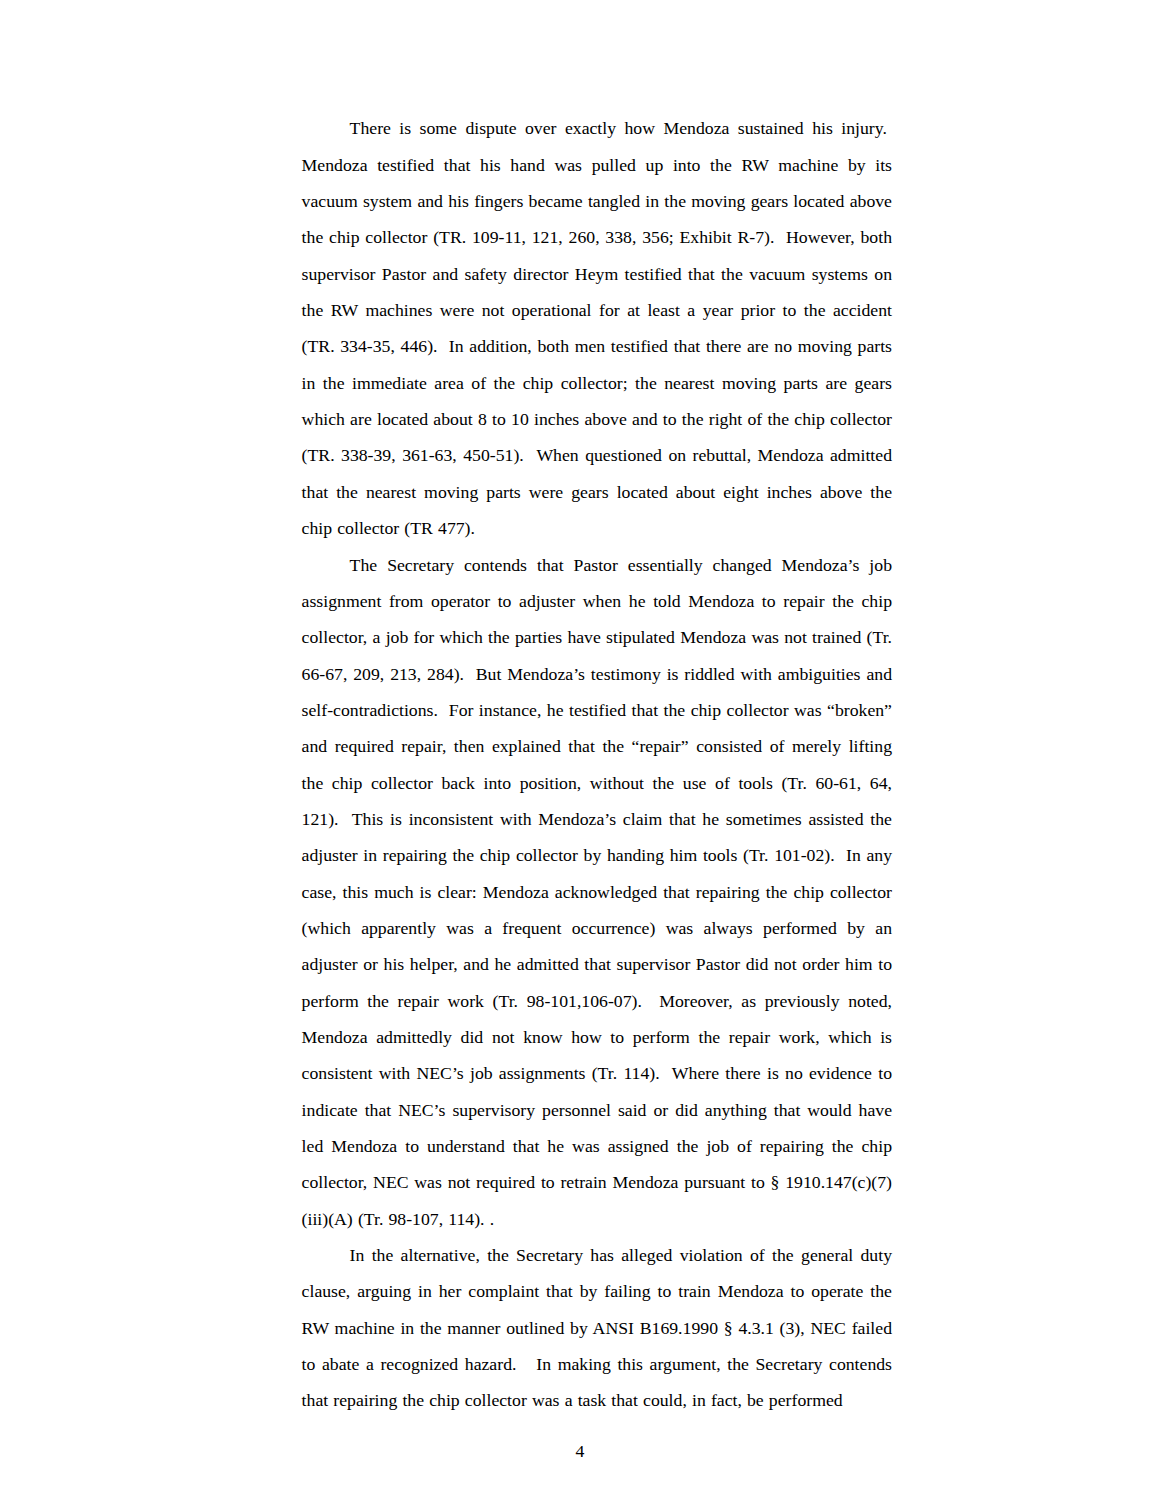There is some dispute over exactly how Mendoza sustained his injury. Mendoza testified that his hand was pulled up into the RW machine by its vacuum system and his fingers became tangled in the moving gears located above the chip collector (TR. 109-11, 121, 260, 338, 356; Exhibit R-7). However, both supervisor Pastor and safety director Heym testified that the vacuum systems on the RW machines were not operational for at least a year prior to the accident (TR. 334-35, 446). In addition, both men testified that there are no moving parts in the immediate area of the chip collector; the nearest moving parts are gears which are located about 8 to 10 inches above and to the right of the chip collector (TR. 338-39, 361-63, 450-51). When questioned on rebuttal, Mendoza admitted that the nearest moving parts were gears located about eight inches above the chip collector (TR 477).
The Secretary contends that Pastor essentially changed Mendoza’s job assignment from operator to adjuster when he told Mendoza to repair the chip collector, a job for which the parties have stipulated Mendoza was not trained (Tr. 66-67, 209, 213, 284). But Mendoza’s testimony is riddled with ambiguities and self-contradictions. For instance, he testified that the chip collector was “broken” and required repair, then explained that the “repair” consisted of merely lifting the chip collector back into position, without the use of tools (Tr. 60-61, 64, 121). This is inconsistent with Mendoza’s claim that he sometimes assisted the adjuster in repairing the chip collector by handing him tools (Tr. 101-02). In any case, this much is clear: Mendoza acknowledged that repairing the chip collector (which apparently was a frequent occurrence) was always performed by an adjuster or his helper, and he admitted that supervisor Pastor did not order him to perform the repair work (Tr. 98-101,106-07). Moreover, as previously noted, Mendoza admittedly did not know how to perform the repair work, which is consistent with NEC’s job assignments (Tr. 114). Where there is no evidence to indicate that NEC’s supervisory personnel said or did anything that would have led Mendoza to understand that he was assigned the job of repairing the chip collector, NEC was not required to retrain Mendoza pursuant to § 1910.147(c)(7)(iii)(A) (Tr. 98-107, 114). .
In the alternative, the Secretary has alleged violation of the general duty clause, arguing in her complaint that by failing to train Mendoza to operate the RW machine in the manner outlined by ANSI B169.1990 § 4.3.1 (3), NEC failed to abate a recognized hazard. In making this argument, the Secretary contends that repairing the chip collector was a task that could, in fact, be performed
4